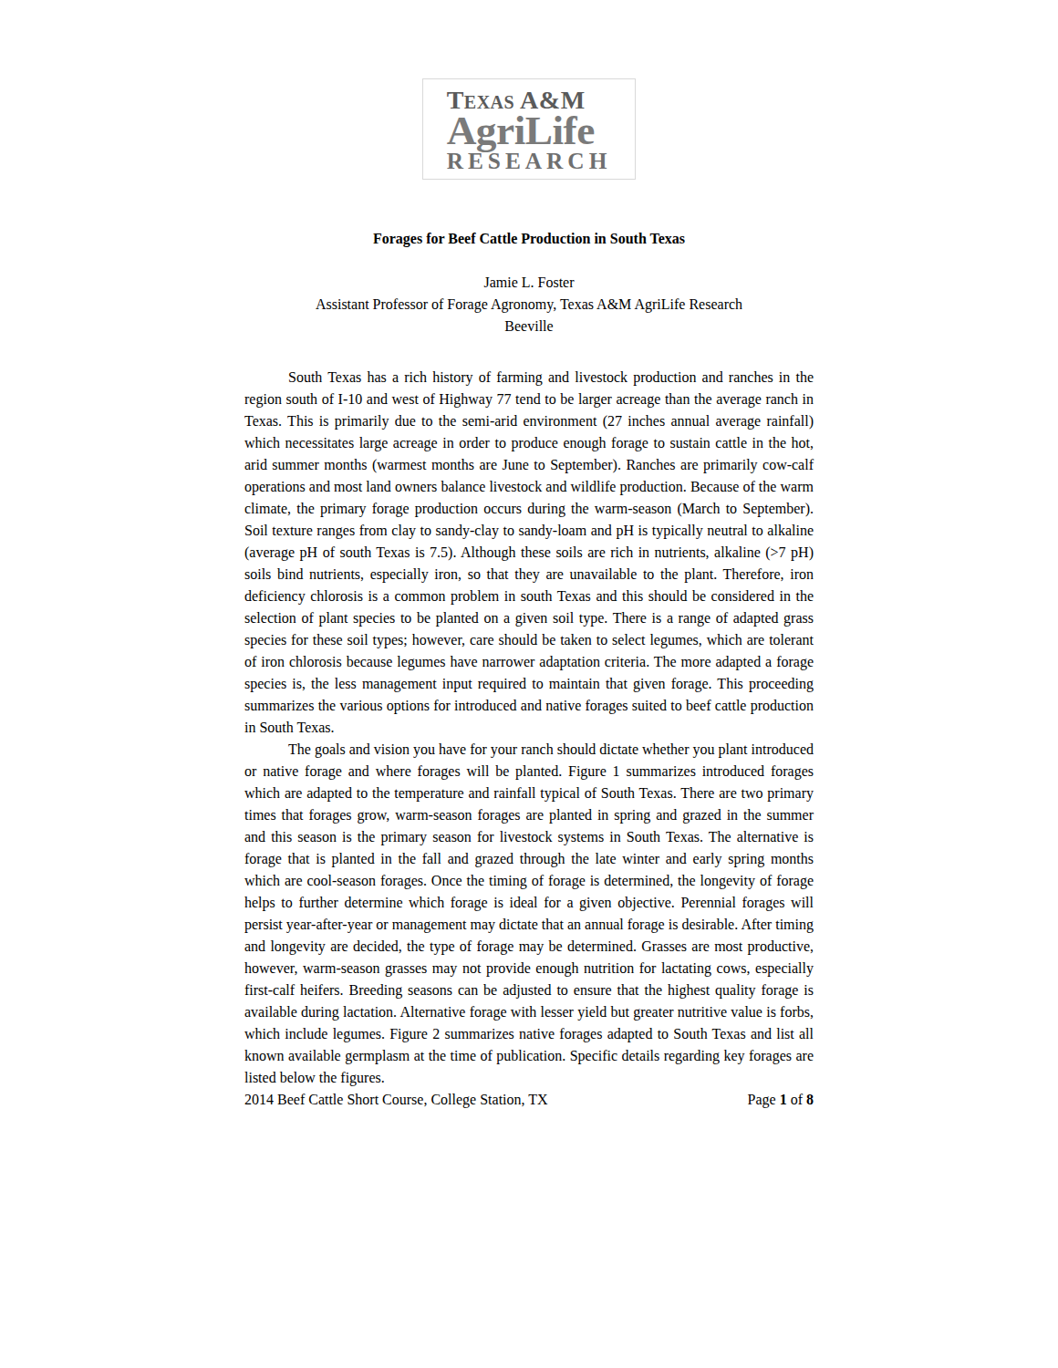Texas A&M
AgriLife
RESEARCH
Forages for Beef Cattle Production in South Texas
Jamie L. Foster
Assistant Professor of Forage Agronomy, Texas A&M AgriLife Research
Beeville
South Texas has a rich history of farming and livestock production and ranches in the region south of I-10 and west of Highway 77 tend to be larger acreage than the average ranch in Texas. This is primarily due to the semi-arid environment (27 inches annual average rainfall) which necessitates large acreage in order to produce enough forage to sustain cattle in the hot, arid summer months (warmest months are June to September). Ranches are primarily cow-calf operations and most land owners balance livestock and wildlife production. Because of the warm climate, the primary forage production occurs during the warm-season (March to September). Soil texture ranges from clay to sandy-clay to sandy-loam and pH is typically neutral to alkaline (average pH of south Texas is 7.5). Although these soils are rich in nutrients, alkaline (>7 pH) soils bind nutrients, especially iron, so that they are unavailable to the plant. Therefore, iron deficiency chlorosis is a common problem in south Texas and this should be considered in the selection of plant species to be planted on a given soil type. There is a range of adapted grass species for these soil types; however, care should be taken to select legumes, which are tolerant of iron chlorosis because legumes have narrower adaptation criteria. The more adapted a forage species is, the less management input required to maintain that given forage. This proceeding summarizes the various options for introduced and native forages suited to beef cattle production in South Texas.
The goals and vision you have for your ranch should dictate whether you plant introduced or native forage and where forages will be planted. Figure 1 summarizes introduced forages which are adapted to the temperature and rainfall typical of South Texas. There are two primary times that forages grow, warm-season forages are planted in spring and grazed in the summer and this season is the primary season for livestock systems in South Texas. The alternative is forage that is planted in the fall and grazed through the late winter and early spring months which are cool-season forages. Once the timing of forage is determined, the longevity of forage helps to further determine which forage is ideal for a given objective. Perennial forages will persist year-after-year or management may dictate that an annual forage is desirable. After timing and longevity are decided, the type of forage may be determined. Grasses are most productive, however, warm-season grasses may not provide enough nutrition for lactating cows, especially first-calf heifers. Breeding seasons can be adjusted to ensure that the highest quality forage is available during lactation. Alternative forage with lesser yield but greater nutritive value is forbs, which include legumes. Figure 2 summarizes native forages adapted to South Texas and list all known available germplasm at the time of publication. Specific details regarding key forages are listed below the figures.
2014 Beef Cattle Short Course, College Station, TX
Page 1 of 8